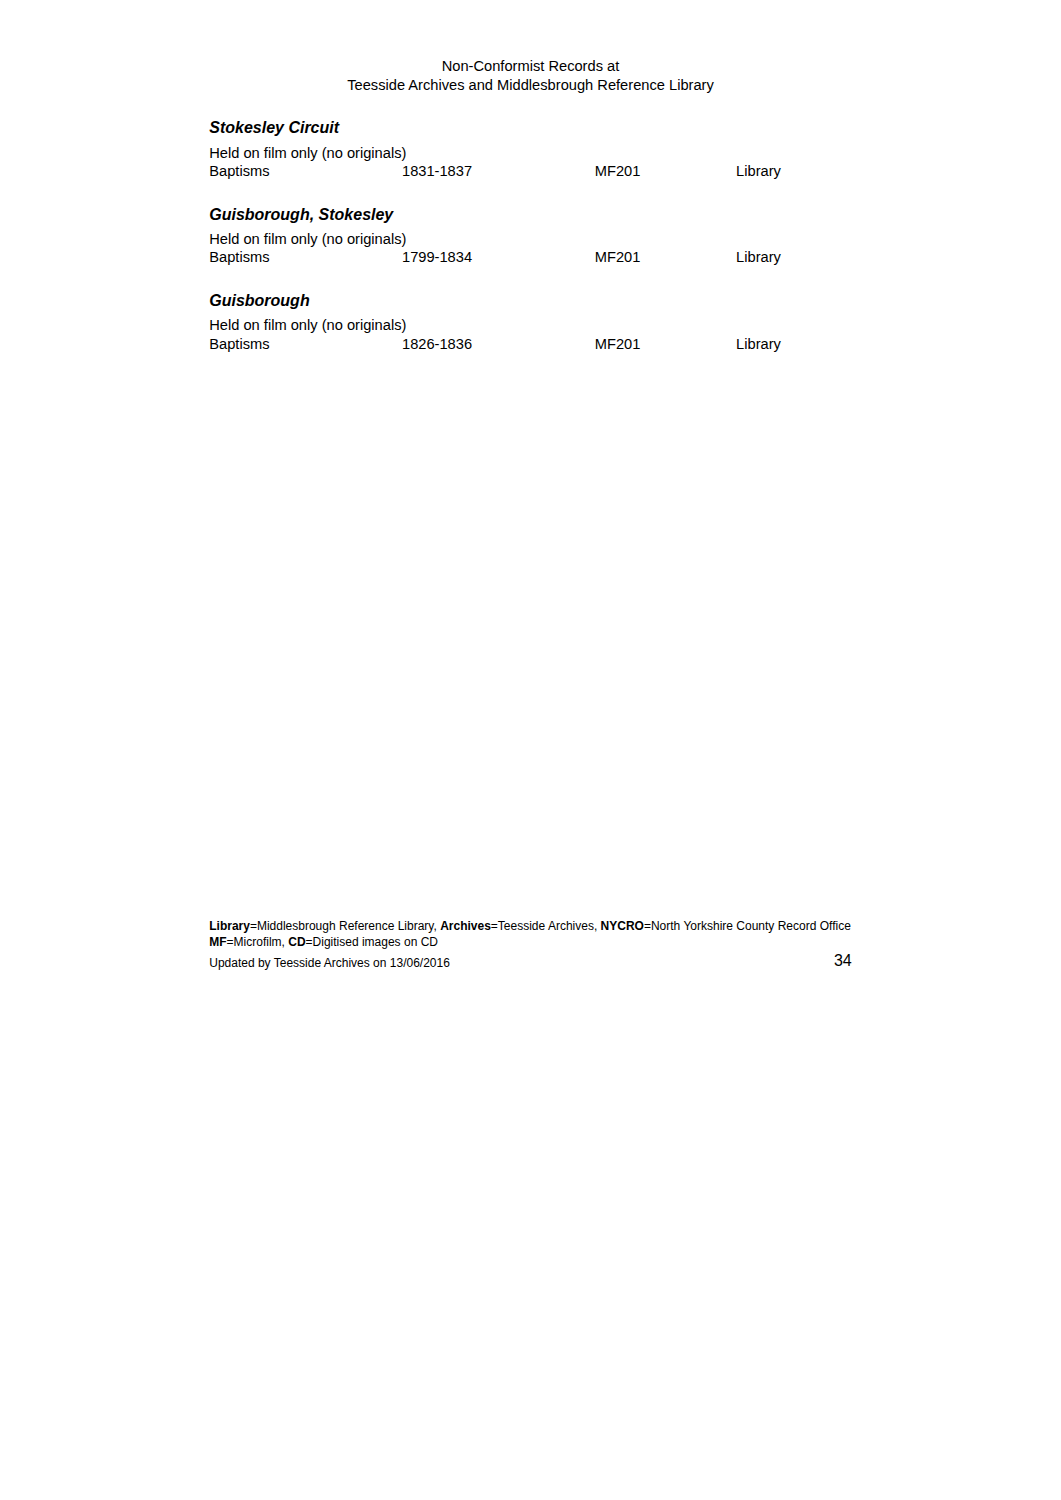Non-Conformist Records at
Teesside Archives and Middlesbrough Reference Library
Stokesley Circuit
Held on film only (no originals)
| Baptisms | 1831-1837 | MF201 | Library |
Guisborough, Stokesley
Held on film only (no originals)
| Baptisms | 1799-1834 | MF201 | Library |
Guisborough
Held on film only (no originals)
| Baptisms | 1826-1836 | MF201 | Library |
Library=Middlesbrough Reference Library, Archives=Teesside Archives, NYCRO=North Yorkshire County Record Office
MF=Microfilm, CD=Digitised images on CD
Updated by Teesside Archives on 13/06/2016
34